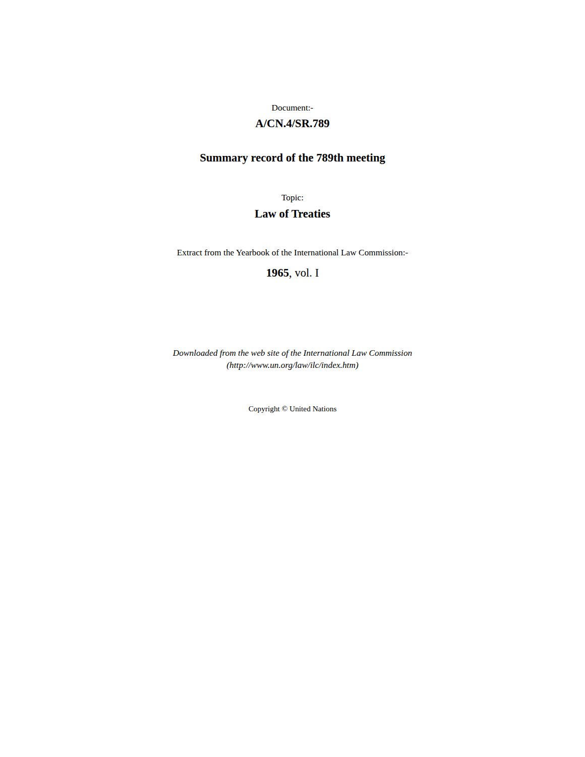Document:-
A/CN.4/SR.789
Summary record of the 789th meeting
Topic:
Law of Treaties
Extract from the Yearbook of the International Law Commission:-
1965, vol. I
Downloaded from the web site of the International Law Commission
(http://www.un.org/law/ilc/index.htm)
Copyright © United Nations